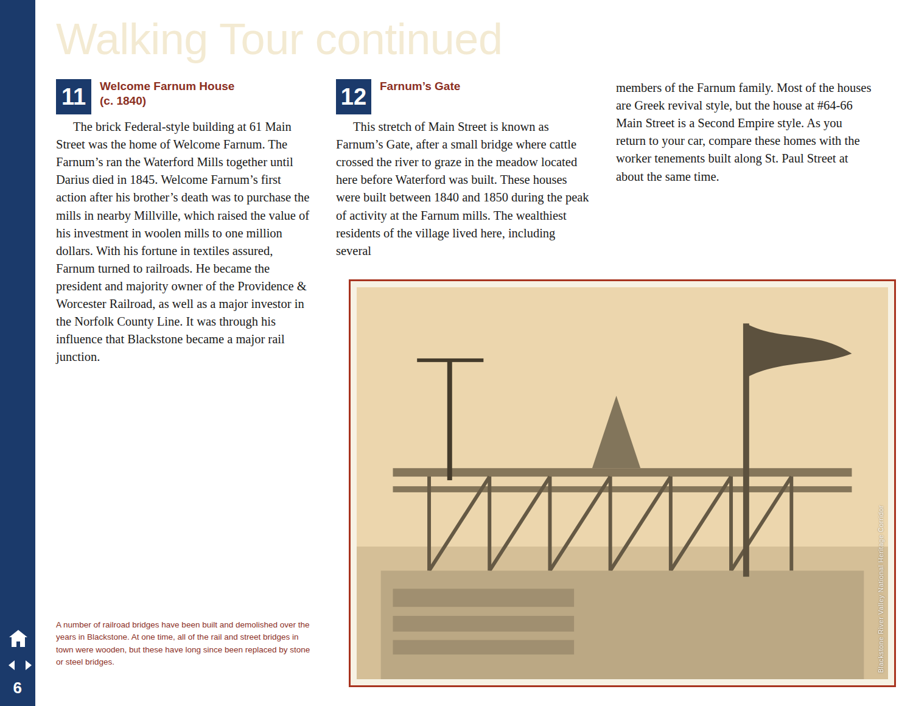6
Walking Tour continued
11
Welcome Farnum House(c. 1840)
The brick Federal-style building at 61 Main Street was the home of Welcome Farnum. The Farnum’s ran the Waterford Mills together until Darius died in 1845. Welcome Farnum’s first action after his brother’s death was to purchase the mills in nearby Millville, which raised the value of his investment in woolen mills to one million dollars. With his fortune in textiles assured, Farnum turned to railroads. He became the president and majority owner of the Providence & Worcester Railroad, as well as a major investor in the Norfolk County Line. It was through his influence that Blackstone became a major rail junction.
12
Farnum’s Gate
This stretch of Main Street is known as Farnum’s Gate, after a small bridge where cattle crossed the river to graze in the meadow located here before Waterford was built. These houses were built between 1840 and 1850 during the peak of activity at the Farnum mills. The wealthiest residents of the village lived here, including several
members of the Farnum family. Most of the houses are Greek revival style, but the house at #64-66 Main Street is a Second Empire style. As you return to your car, compare these homes with the worker tenements built along St. Paul Street at about the same time.
Blackstone River Valley National Heritage Corridor
A number of railroad bridges have been built and demolished over the years in Blackstone. At one time, all of the rail and street bridges in town were wooden, but these have long since been replaced by stone or steel bridges.